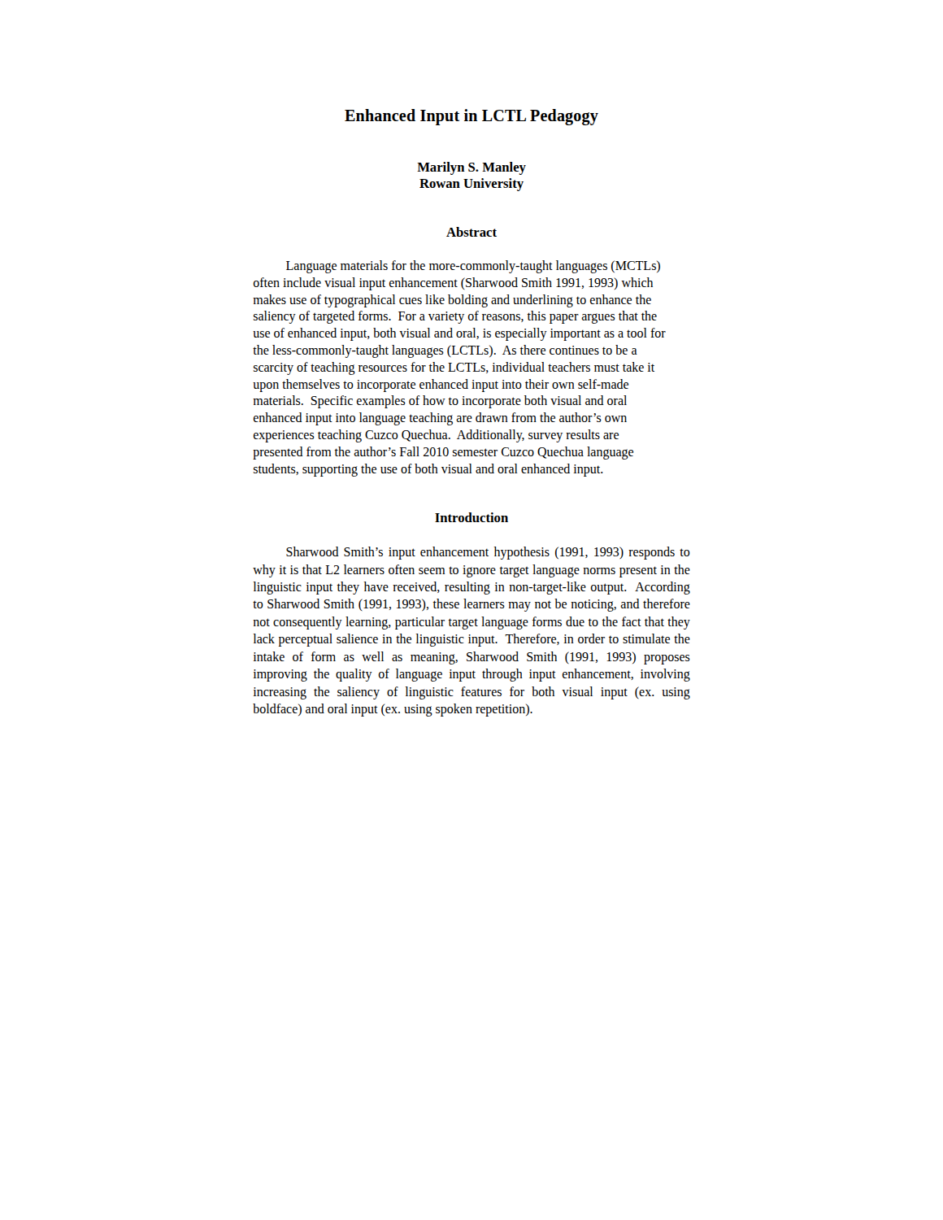Enhanced Input in LCTL Pedagogy
Marilyn S. Manley
Rowan University
Abstract
Language materials for the more-commonly-taught languages (MCTLs) often include visual input enhancement (Sharwood Smith 1991, 1993) which makes use of typographical cues like bolding and underlining to enhance the saliency of targeted forms. For a variety of reasons, this paper argues that the use of enhanced input, both visual and oral, is especially important as a tool for the less-commonly-taught languages (LCTLs). As there continues to be a scarcity of teaching resources for the LCTLs, individual teachers must take it upon themselves to incorporate enhanced input into their own self-made materials. Specific examples of how to incorporate both visual and oral enhanced input into language teaching are drawn from the author’s own experiences teaching Cuzco Quechua. Additionally, survey results are presented from the author’s Fall 2010 semester Cuzco Quechua language students, supporting the use of both visual and oral enhanced input.
Introduction
Sharwood Smith’s input enhancement hypothesis (1991, 1993) responds to why it is that L2 learners often seem to ignore target language norms present in the linguistic input they have received, resulting in non-target-like output. According to Sharwood Smith (1991, 1993), these learners may not be noticing, and therefore not consequently learning, particular target language forms due to the fact that they lack perceptual salience in the linguistic input. Therefore, in order to stimulate the intake of form as well as meaning, Sharwood Smith (1991, 1993) proposes improving the quality of language input through input enhancement, involving increasing the saliency of linguistic features for both visual input (ex. using boldface) and oral input (ex. using spoken repetition).